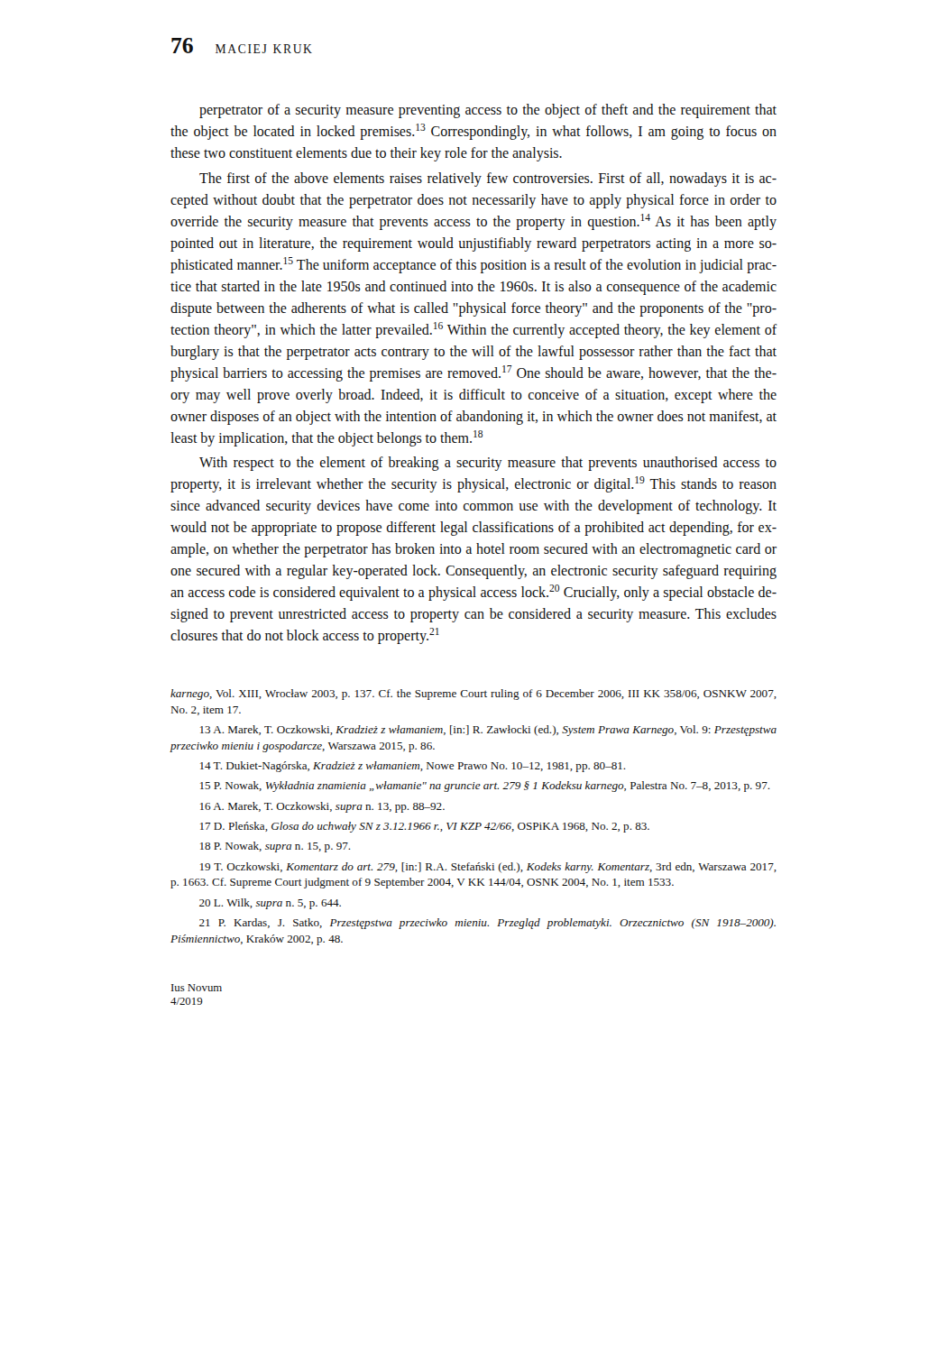76 Maciej Kruk
perpetrator of a security measure preventing access to the object of theft and the requirement that the object be located in locked premises.13 Correspondingly, in what follows, I am going to focus on these two constituent elements due to their key role for the analysis.
The first of the above elements raises relatively few controversies. First of all, nowadays it is accepted without doubt that the perpetrator does not necessarily have to apply physical force in order to override the security measure that prevents access to the property in question.14 As it has been aptly pointed out in literature, the requirement would unjustifiably reward perpetrators acting in a more sophisticated manner.15 The uniform acceptance of this position is a result of the evolution in judicial practice that started in the late 1950s and continued into the 1960s. It is also a consequence of the academic dispute between the adherents of what is called "physical force theory" and the proponents of the "protection theory", in which the latter prevailed.16 Within the currently accepted theory, the key element of burglary is that the perpetrator acts contrary to the will of the lawful possessor rather than the fact that physical barriers to accessing the premises are removed.17 One should be aware, however, that the theory may well prove overly broad. Indeed, it is difficult to conceive of a situation, except where the owner disposes of an object with the intention of abandoning it, in which the owner does not manifest, at least by implication, that the object belongs to them.18
With respect to the element of breaking a security measure that prevents unauthorised access to property, it is irrelevant whether the security is physical, electronic or digital.19 This stands to reason since advanced security devices have come into common use with the development of technology. It would not be appropriate to propose different legal classifications of a prohibited act depending, for example, on whether the perpetrator has broken into a hotel room secured with an electromagnetic card or one secured with a regular key-operated lock. Consequently, an electronic security safeguard requiring an access code is considered equivalent to a physical access lock.20 Crucially, only a special obstacle designed to prevent unrestricted access to property can be considered a security measure. This excludes closures that do not block access to property.21
karnego, Vol. XIII, Wrocław 2003, p. 137. Cf. the Supreme Court ruling of 6 December 2006, III KK 358/06, OSNKW 2007, No. 2, item 17.
13 A. Marek, T. Oczkowski, Kradzież z włamaniem, [in:] R. Zawłocki (ed.), System Prawa Karnego, Vol. 9: Przestępstwa przeciwko mieniu i gospodarcze, Warszawa 2015, p. 86.
14 T. Dukiet-Nagórska, Kradzież z włamaniem, Nowe Prawo No. 10–12, 1981, pp. 80–81.
15 P. Nowak, Wykładnia znamienia „włamanie" na gruncie art. 279 § 1 Kodeksu karnego, Palestra No. 7–8, 2013, p. 97.
16 A. Marek, T. Oczkowski, supra n. 13, pp. 88–92.
17 D. Pleńska, Glosa do uchwały SN z 3.12.1966 r., VI KZP 42/66, OSPiKA 1968, No. 2, p. 83.
18 P. Nowak, supra n. 15, p. 97.
19 T. Oczkowski, Komentarz do art. 279, [in:] R.A. Stefański (ed.), Kodeks karny. Komentarz, 3rd edn, Warszawa 2017, p. 1663. Cf. Supreme Court judgment of 9 September 2004, V KK 144/04, OSNK 2004, No. 1, item 1533.
20 L. Wilk, supra n. 5, p. 644.
21 P. Kardas, J. Satko, Przestępstwa przeciwko mieniu. Przegląd problematyki. Orzecznictwo (SN 1918–2000). Piśmiennictwo, Kraków 2002, p. 48.
Ius Novum
4/2019